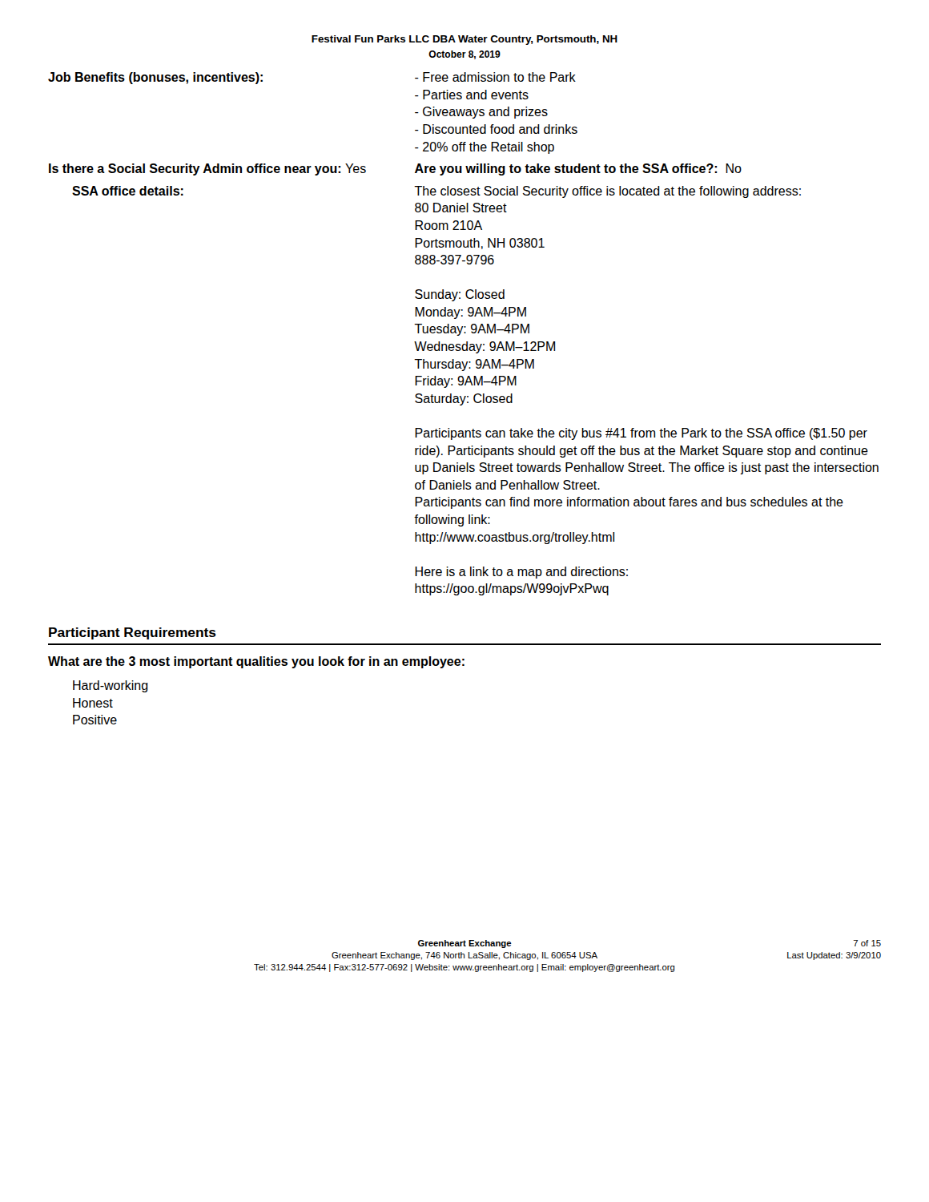Festival Fun Parks LLC DBA Water Country, Portsmouth, NH
October 8, 2019
| Job Benefits (bonuses, incentives): | - Free admission to the Park - Parties and events - Giveaways and prizes - Discounted food and drinks - 20% off the Retail shop |
| Is there a Social Security Admin office near you: Yes | Are you willing to take student to the SSA office?: No |
| SSA office details: | The closest Social Security office is located at the following address: 80 Daniel Street Room 210A Portsmouth, NH 03801 888-397-9796 Sunday: Closed Monday: 9AM–4PM Tuesday: 9AM–4PM Wednesday: 9AM–12PM Thursday: 9AM–4PM Friday: 9AM–4PM Saturday: Closed Participants can take the city bus #41 from the Park to the SSA office ($1.50 per ride). Participants should get off the bus at the Market Square stop and continue up Daniels Street towards Penhallow Street. The office is just past the intersection of Daniels and Penhallow Street. Participants can find more information about fares and bus schedules at the following link: http://www.coastbus.org/trolley.html Here is a link to a map and directions: https://goo.gl/maps/W99ojvPxPwq |
Participant Requirements
What are the 3 most important qualities you look for in an employee:
Hard-working
Honest
Positive
7 of 15
Last Updated: 3/9/2010
Greenheart Exchange
Greenheart Exchange, 746 North LaSalle, Chicago, IL 60654 USA
Tel: 312.944.2544 | Fax:312-577-0692 | Website: www.greenheart.org | Email: employer@greenheart.org